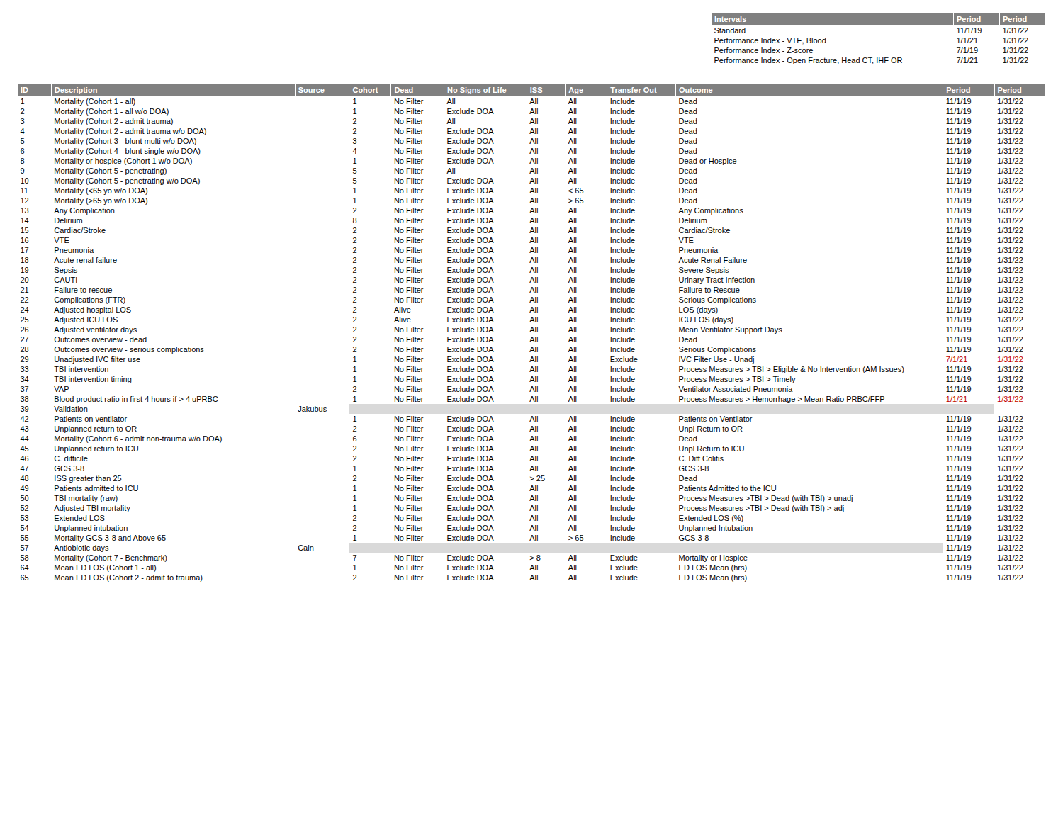| Intervals | Period | Period |
| --- | --- | --- |
| Standard | 11/1/19 | 1/31/22 |
| Performance Index - VTE, Blood | 1/1/21 | 1/31/22 |
| Performance Index - Z-score | 7/1/19 | 1/31/22 |
| Performance Index - Open Fracture, Head CT, IHF OR | 7/1/21 | 1/31/22 |
| ID | Description | Source | Cohort | Dead | No Signs of Life | ISS | Age | Transfer Out | Outcome | Period | Period |
| --- | --- | --- | --- | --- | --- | --- | --- | --- | --- | --- | --- |
| 1 | Mortality (Cohort 1 - all) | | 1 | No Filter | All | All | All | Include | Dead | 11/1/19 | 1/31/22 |
| 2 | Mortality (Cohort 1 - all w/o DOA) | | 1 | No Filter | Exclude DOA | All | All | Include | Dead | 11/1/19 | 1/31/22 |
| 3 | Mortality (Cohort 2 - admit trauma) | | 2 | No Filter | All | All | All | Include | Dead | 11/1/19 | 1/31/22 |
| 4 | Mortality (Cohort 2 - admit trauma w/o DOA) | | 2 | No Filter | Exclude DOA | All | All | Include | Dead | 11/1/19 | 1/31/22 |
| 5 | Mortality (Cohort 3 - blunt multi w/o DOA) | | 3 | No Filter | Exclude DOA | All | All | Include | Dead | 11/1/19 | 1/31/22 |
| 6 | Mortality (Cohort 4 - blunt single w/o DOA) | | 4 | No Filter | Exclude DOA | All | All | Include | Dead | 11/1/19 | 1/31/22 |
| 8 | Mortality or hospice (Cohort 1 w/o DOA) | | 1 | No Filter | Exclude DOA | All | All | Include | Dead or Hospice | 11/1/19 | 1/31/22 |
| 9 | Mortality (Cohort 5 - penetrating) | | 5 | No Filter | All | All | All | Include | Dead | 11/1/19 | 1/31/22 |
| 10 | Mortality (Cohort 5 - penetrating w/o DOA) | | 5 | No Filter | Exclude DOA | All | All | Include | Dead | 11/1/19 | 1/31/22 |
| 11 | Mortality (<65 yo w/o DOA) | | 1 | No Filter | Exclude DOA | All | < 65 | Include | Dead | 11/1/19 | 1/31/22 |
| 12 | Mortality (>65 yo w/o DOA) | | 1 | No Filter | Exclude DOA | All | > 65 | Include | Dead | 11/1/19 | 1/31/22 |
| 13 | Any Complication | | 2 | No Filter | Exclude DOA | All | All | Include | Any Complications | 11/1/19 | 1/31/22 |
| 14 | Delirium | | 8 | No Filter | Exclude DOA | All | All | Include | Delirium | 11/1/19 | 1/31/22 |
| 15 | Cardiac/Stroke | | 2 | No Filter | Exclude DOA | All | All | Include | Cardiac/Stroke | 11/1/19 | 1/31/22 |
| 16 | VTE | | 2 | No Filter | Exclude DOA | All | All | Include | VTE | 11/1/19 | 1/31/22 |
| 17 | Pneumonia | | 2 | No Filter | Exclude DOA | All | All | Include | Pneumonia | 11/1/19 | 1/31/22 |
| 18 | Acute renal failure | | 2 | No Filter | Exclude DOA | All | All | Include | Acute Renal Failure | 11/1/19 | 1/31/22 |
| 19 | Sepsis | | 2 | No Filter | Exclude DOA | All | All | Include | Severe Sepsis | 11/1/19 | 1/31/22 |
| 20 | CAUTI | | 2 | No Filter | Exclude DOA | All | All | Include | Urinary Tract Infection | 11/1/19 | 1/31/22 |
| 21 | Failure to rescue | | 2 | No Filter | Exclude DOA | All | All | Include | Failure to Rescue | 11/1/19 | 1/31/22 |
| 22 | Complications (FTR) | | 2 | No Filter | Exclude DOA | All | All | Include | Serious Complications | 11/1/19 | 1/31/22 |
| 24 | Adjusted hospital LOS | | 2 | Alive | Exclude DOA | All | All | Include | LOS (days) | 11/1/19 | 1/31/22 |
| 25 | Adjusted ICU LOS | | 2 | Alive | Exclude DOA | All | All | Include | ICU LOS (days) | 11/1/19 | 1/31/22 |
| 26 | Adjusted ventilator days | | 2 | No Filter | Exclude DOA | All | All | Include | Mean Ventilator Support Days | 11/1/19 | 1/31/22 |
| 27 | Outcomes overview - dead | | 2 | No Filter | Exclude DOA | All | All | Include | Dead | 11/1/19 | 1/31/22 |
| 28 | Outcomes overview - serious complications | | 2 | No Filter | Exclude DOA | All | All | Include | Serious Complications | 11/1/19 | 1/31/22 |
| 29 | Unadjusted IVC filter use | | 1 | No Filter | Exclude DOA | All | All | Exclude | IVC Filter Use - Unadj | 7/1/21 | 1/31/22 |
| 33 | TBI intervention | | 1 | No Filter | Exclude DOA | All | All | Include | Process Measures > TBI > Eligible & No Intervention (AM Issues) | 11/1/19 | 1/31/22 |
| 34 | TBI intervention timing | | 1 | No Filter | Exclude DOA | All | All | Include | Process Measures > TBI > Timely | 11/1/19 | 1/31/22 |
| 37 | VAP | | 2 | No Filter | Exclude DOA | All | All | Include | Ventilator Associated Pneumonia | 11/1/19 | 1/31/22 |
| 38 | Blood product ratio in first 4 hours if > 4 uPRBC | | 1 | No Filter | Exclude DOA | All | All | Include | Process Measures > Hemorrhage > Mean Ratio PRBC/FFP | 1/1/21 | 1/31/22 |
| 39 | Validation | Jakubus | | | | | | | | | |
| 42 | Patients on ventilator | | 1 | No Filter | Exclude DOA | All | All | Include | Patients on Ventilator | 11/1/19 | 1/31/22 |
| 43 | Unplanned return to OR | | 2 | No Filter | Exclude DOA | All | All | Include | Unpl Return to OR | 11/1/19 | 1/31/22 |
| 44 | Mortality (Cohort 6 - admit non-trauma w/o DOA) | | 6 | No Filter | Exclude DOA | All | All | Include | Dead | 11/1/19 | 1/31/22 |
| 45 | Unplanned return to ICU | | 2 | No Filter | Exclude DOA | All | All | Include | Unpl Return to ICU | 11/1/19 | 1/31/22 |
| 46 | C. difficile | | 2 | No Filter | Exclude DOA | All | All | Include | C. Diff Colitis | 11/1/19 | 1/31/22 |
| 47 | GCS 3-8 | | 1 | No Filter | Exclude DOA | All | All | Include | GCS 3-8 | 11/1/19 | 1/31/22 |
| 48 | ISS greater than 25 | | 2 | No Filter | Exclude DOA | > 25 | All | Include | Dead | 11/1/19 | 1/31/22 |
| 49 | Patients admitted to ICU | | 1 | No Filter | Exclude DOA | All | All | Include | Patients Admitted to the ICU | 11/1/19 | 1/31/22 |
| 50 | TBI mortality (raw) | | 1 | No Filter | Exclude DOA | All | All | Include | Process Measures >TBI > Dead (with TBI) > unadj | 11/1/19 | 1/31/22 |
| 52 | Adjusted TBI mortality | | 1 | No Filter | Exclude DOA | All | All | Include | Process Measures >TBI > Dead (with TBI) > adj | 11/1/19 | 1/31/22 |
| 53 | Extended LOS | | 2 | No Filter | Exclude DOA | All | All | Include | Extended LOS (%) | 11/1/19 | 1/31/22 |
| 54 | Unplanned intubation | | 2 | No Filter | Exclude DOA | All | All | Include | Unplanned Intubation | 11/1/19 | 1/31/22 |
| 55 | Mortality GCS 3-8 and Above 65 | | 1 | No Filter | Exclude DOA | All | > 65 | Include | GCS 3-8 | 11/1/19 | 1/31/22 |
| 57 | Antiobiotic days | Cain | | | | | | | | 11/1/19 | 1/31/22 |
| 58 | Mortality (Cohort 7 - Benchmark) | | 7 | No Filter | Exclude DOA | > 8 | All | Exclude | Mortality or Hospice | 11/1/19 | 1/31/22 |
| 64 | Mean ED LOS (Cohort 1 - all) | | 1 | No Filter | Exclude DOA | All | All | Exclude | ED LOS Mean (hrs) | 11/1/19 | 1/31/22 |
| 65 | Mean ED LOS (Cohort 2 - admit to trauma) | | 2 | No Filter | Exclude DOA | All | All | Exclude | ED LOS Mean (hrs) | 11/1/19 | 1/31/22 |